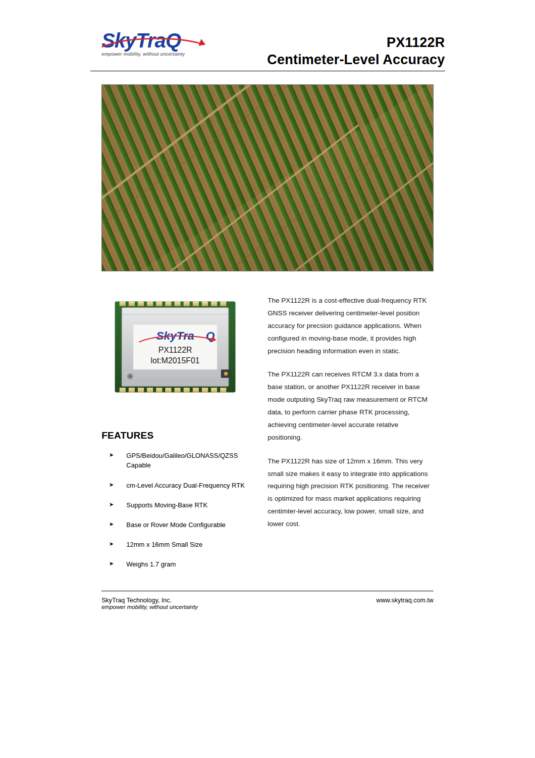Sky Tra Q
empower mobility, without uncertainty
PX1122R
Centimeter-Level Accuracy
SkyTra Q PX1122R lot:M2015F01
FEATURES
GPS/Beidou/Galileo/GLONASS/QZSS Capable
cm-Level Accuracy Dual-Frequency RTK
Supports Moving-Base RTK
Base or Rover Mode Configurable
12mm x 16mm Small Size
Weighs 1.7 gram
The PX1122R is a cost-effective dual-frequency RTK GNSS receiver delivering centimeter-level position accuracy for precsion guidance applications. When configured in moving-base mode, it provides high precision heading information even in static.
The PX1122R can receives RTCM 3.x data from a base station, or another PX1122R receiver in base mode outputing SkyTraq raw measurement or RTCM data, to perform carrier phase RTK processing, achieving centimeter-level accurate relative positioning.
The PX1122R has size of 12mm x 16mm. This very small size makes it easy to integrate into applications requiring high precision RTK positioning. The receiver is optimized for mass market applications requiring centimter-level accuracy, low power, small size, and lower cost.
SkyTraq Technology, Inc. empower mobility, without uncertainty
www.skytraq.com.tw